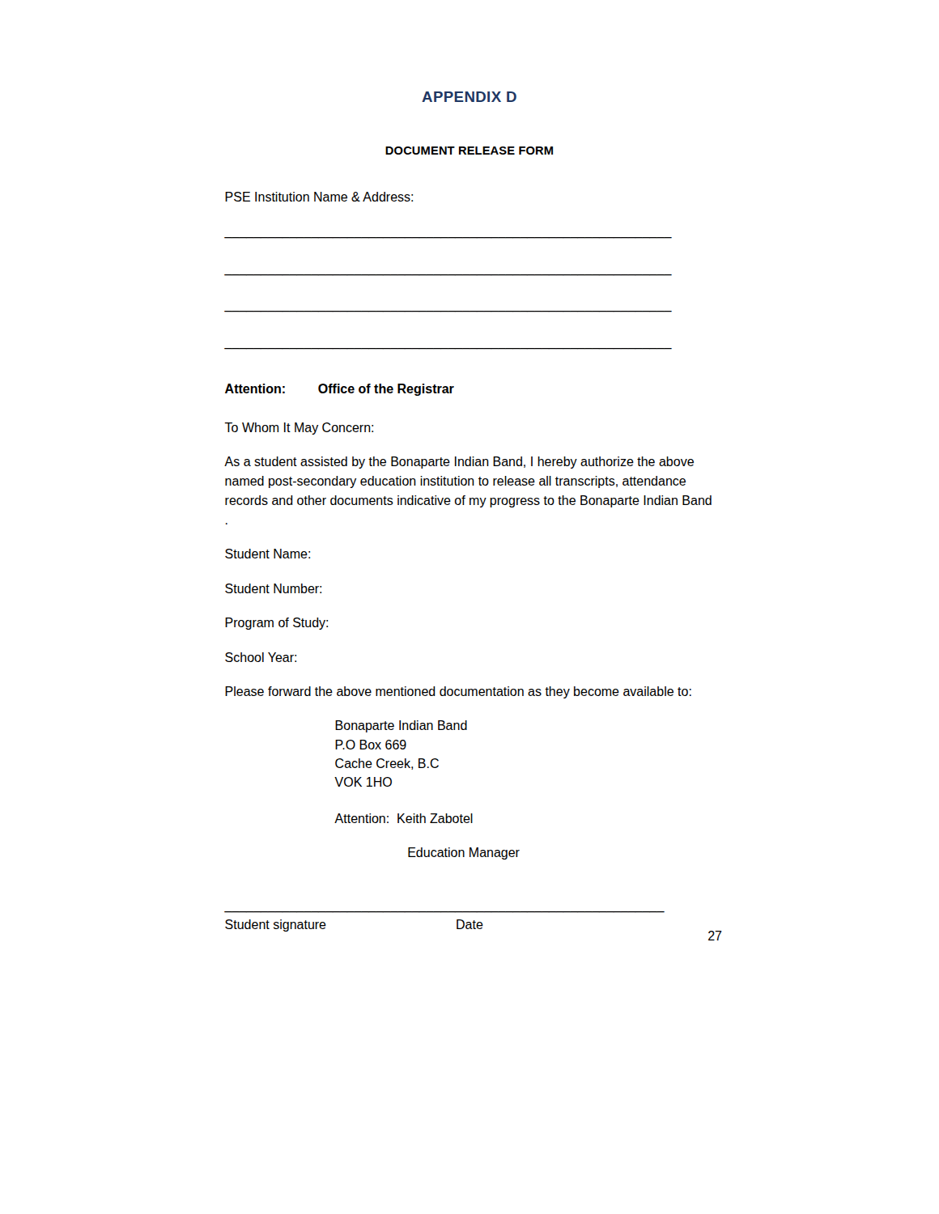APPENDIX D
DOCUMENT RELEASE FORM
PSE Institution Name & Address:
______________________________________________________________
______________________________________________________________
______________________________________________________________
______________________________________________________________
Attention: Office of the Registrar
To Whom It May Concern:
As a student assisted by the Bonaparte Indian Band, I hereby authorize the above named post-secondary education institution to release all transcripts, attendance records and other documents indicative of my progress to the Bonaparte Indian Band .
Student Name:
Student Number:
Program of Study:
School Year:
Please forward the above mentioned documentation as they become available to:
Bonaparte Indian Band
P.O Box 669
Cache Creek, B.C
VOK 1HO
Attention: Keith Zabotel
Education Manager
_____________________________________________________________
Student signature Date
27